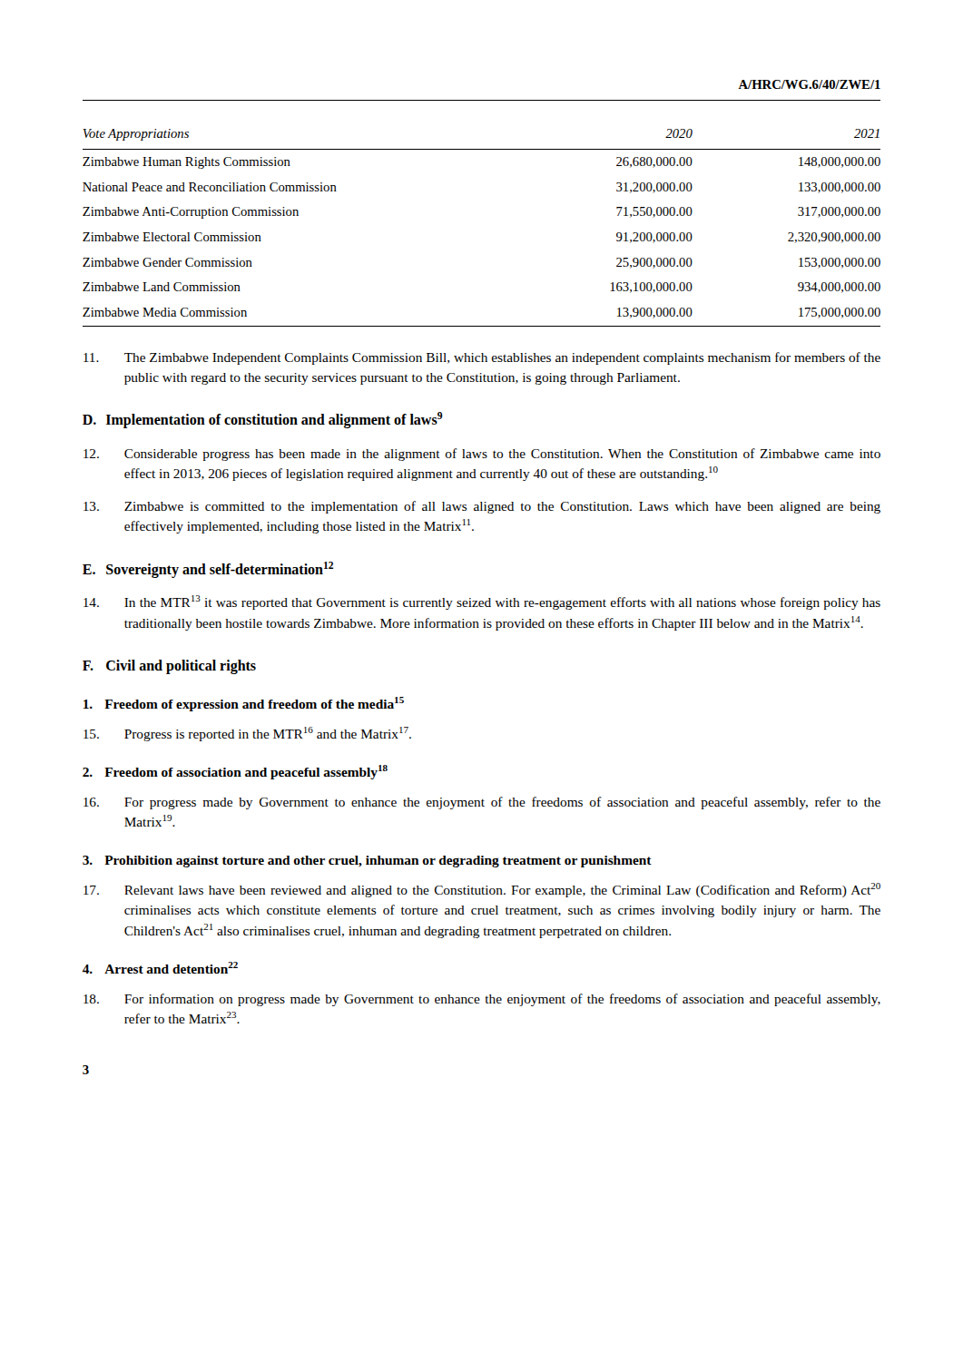A/HRC/WG.6/40/ZWE/1
| Vote Appropriations | 2020 | 2021 |
| --- | --- | --- |
| Zimbabwe Human Rights Commission | 26,680,000.00 | 148,000,000.00 |
| National Peace and Reconciliation Commission | 31,200,000.00 | 133,000,000.00 |
| Zimbabwe Anti-Corruption Commission | 71,550,000.00 | 317,000,000.00 |
| Zimbabwe Electoral Commission | 91,200,000.00 | 2,320,900,000.00 |
| Zimbabwe Gender Commission | 25,900,000.00 | 153,000,000.00 |
| Zimbabwe Land Commission | 163,100,000.00 | 934,000,000.00 |
| Zimbabwe Media Commission | 13,900,000.00 | 175,000,000.00 |
11.
The Zimbabwe Independent Complaints Commission Bill, which establishes an independent complaints mechanism for members of the public with regard to the security services pursuant to the Constitution, is going through Parliament.
D. Implementation of constitution and alignment of laws9
12.
Considerable progress has been made in the alignment of laws to the Constitution. When the Constitution of Zimbabwe came into effect in 2013, 206 pieces of legislation required alignment and currently 40 out of these are outstanding.10
13.
Zimbabwe is committed to the implementation of all laws aligned to the Constitution. Laws which have been aligned are being effectively implemented, including those listed in the Matrix11.
E. Sovereignty and self-determination12
14.
In the MTR13 it was reported that Government is currently seized with re-engagement efforts with all nations whose foreign policy has traditionally been hostile towards Zimbabwe. More information is provided on these efforts in Chapter III below and in the Matrix14.
F. Civil and political rights
1. Freedom of expression and freedom of the media15
15.
Progress is reported in the MTR16 and the Matrix17.
2. Freedom of association and peaceful assembly18
16.
For progress made by Government to enhance the enjoyment of the freedoms of association and peaceful assembly, refer to the Matrix19.
3. Prohibition against torture and other cruel, inhuman or degrading treatment or punishment
17.
Relevant laws have been reviewed and aligned to the Constitution. For example, the Criminal Law (Codification and Reform) Act20 criminalises acts which constitute elements of torture and cruel treatment, such as crimes involving bodily injury or harm. The Children's Act21 also criminalises cruel, inhuman and degrading treatment perpetrated on children.
4. Arrest and detention22
18.
For information on progress made by Government to enhance the enjoyment of the freedoms of association and peaceful assembly, refer to the Matrix23.
3